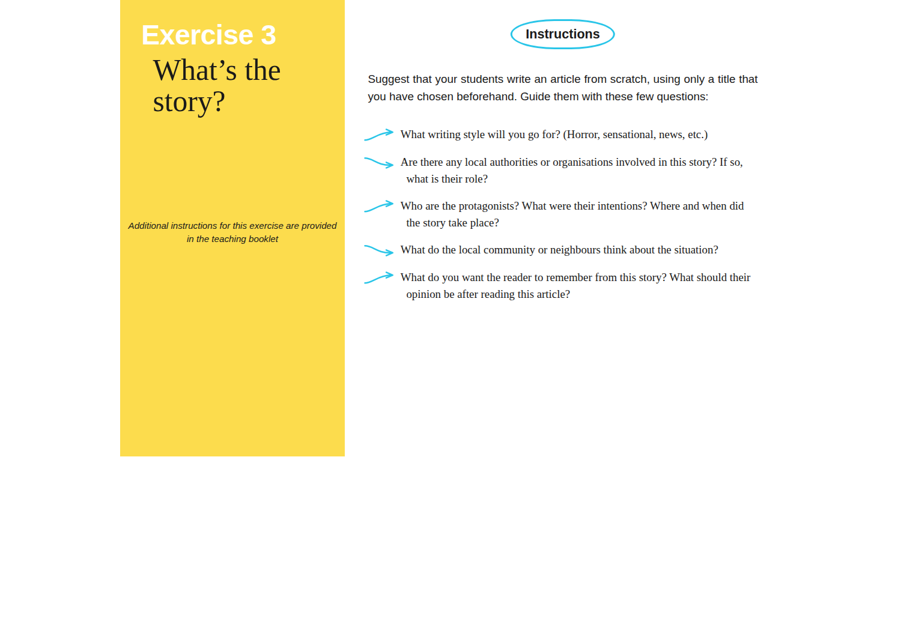Exercise 3
What’s the story?
Additional instructions for this exercise are provided in the teaching booklet
Instructions
Suggest that your students write an article from scratch, using only a title that you have chosen beforehand. Guide them with these few questions:
What writing style will you go for? (Horror, sensational, news, etc.)
Are there any local authorities or organisations involved in this story? If so, what is their role?
Who are the protagonists? What were their intentions? Where and when did the story take place?
What do the local community or neighbours think about the situation?
What do you want the reader to remember from this story? What should their opinion be after reading this article?